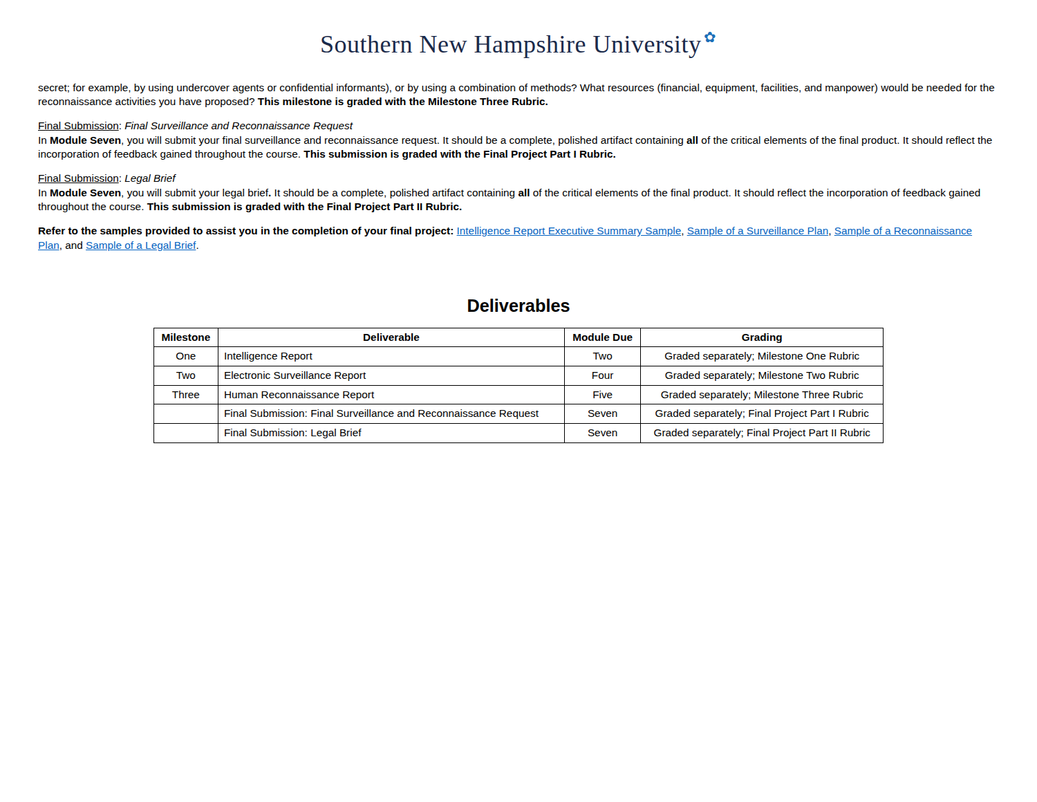Southern New Hampshire University✿
secret; for example, by using undercover agents or confidential informants), or by using a combination of methods? What resources (financial, equipment, facilities, and manpower) would be needed for the reconnaissance activities you have proposed? This milestone is graded with the Milestone Three Rubric.
Final Submission: Final Surveillance and Reconnaissance Request
In Module Seven, you will submit your final surveillance and reconnaissance request. It should be a complete, polished artifact containing all of the critical elements of the final product. It should reflect the incorporation of feedback gained throughout the course. This submission is graded with the Final Project Part I Rubric.
Final Submission: Legal Brief
In Module Seven, you will submit your legal brief. It should be a complete, polished artifact containing all of the critical elements of the final product. It should reflect the incorporation of feedback gained throughout the course. This submission is graded with the Final Project Part II Rubric.
Refer to the samples provided to assist you in the completion of your final project: Intelligence Report Executive Summary Sample, Sample of a Surveillance Plan, Sample of a Reconnaissance Plan, and Sample of a Legal Brief.
Deliverables
| Milestone | Deliverable | Module Due | Grading |
| --- | --- | --- | --- |
| One | Intelligence Report | Two | Graded separately; Milestone One Rubric |
| Two | Electronic Surveillance Report | Four | Graded separately; Milestone Two Rubric |
| Three | Human Reconnaissance Report | Five | Graded separately; Milestone Three Rubric |
| | Final Submission: Final Surveillance and Reconnaissance Request | Seven | Graded separately; Final Project Part I Rubric |
| | Final Submission: Legal Brief | Seven | Graded separately; Final Project Part II Rubric |